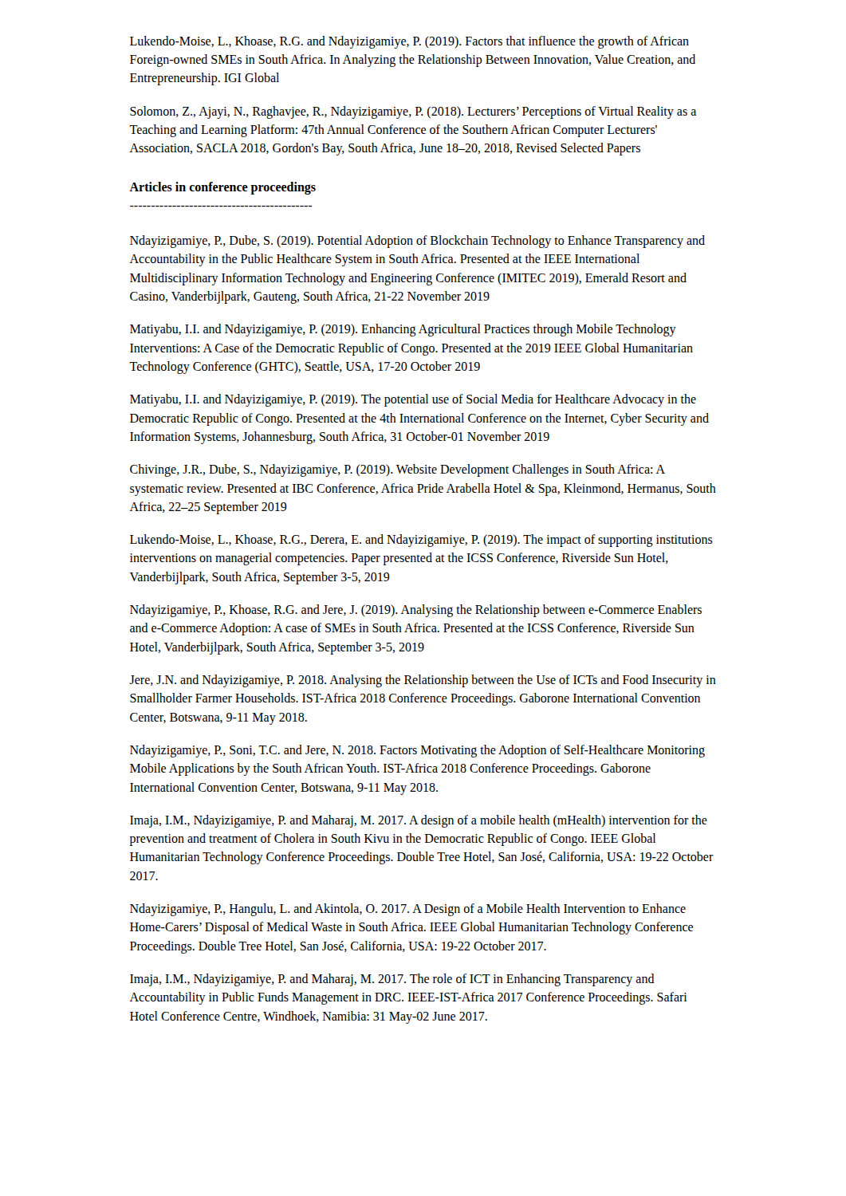Lukendo-Moise, L., Khoase, R.G. and Ndayizigamiye, P. (2019). Factors that influence the growth of African Foreign-owned SMEs in South Africa. In Analyzing the Relationship Between Innovation, Value Creation, and Entrepreneurship. IGI Global
Solomon, Z., Ajayi, N., Raghavjee, R., Ndayizigamiye, P. (2018). Lecturers’ Perceptions of Virtual Reality as a Teaching and Learning Platform: 47th Annual Conference of the Southern African Computer Lecturers' Association, SACLA 2018, Gordon's Bay, South Africa, June 18–20, 2018, Revised Selected Papers
Articles in conference proceedings
-------------------------------------------
Ndayizigamiye, P., Dube, S. (2019). Potential Adoption of Blockchain Technology to Enhance Transparency and Accountability in the Public Healthcare System in South Africa. Presented at the IEEE International Multidisciplinary Information Technology and Engineering Conference (IMITEC 2019), Emerald Resort and Casino, Vanderbijlpark, Gauteng, South Africa, 21-22 November 2019
Matiyabu, I.I. and Ndayizigamiye, P. (2019). Enhancing Agricultural Practices through Mobile Technology Interventions: A Case of the Democratic Republic of Congo. Presented at the 2019 IEEE Global Humanitarian Technology Conference (GHTC), Seattle, USA, 17-20 October 2019
Matiyabu, I.I. and Ndayizigamiye, P. (2019). The potential use of Social Media for Healthcare Advocacy in the Democratic Republic of Congo. Presented at the 4th International Conference on the Internet, Cyber Security and Information Systems, Johannesburg, South Africa, 31 October-01 November 2019
Chivinge, J.R., Dube, S., Ndayizigamiye, P. (2019). Website Development Challenges in South Africa: A systematic review. Presented at IBC Conference, Africa Pride Arabella Hotel & Spa, Kleinmond, Hermanus, South Africa, 22–25 September 2019
Lukendo-Moise, L., Khoase, R.G., Derera, E. and Ndayizigamiye, P. (2019). The impact of supporting institutions interventions on managerial competencies. Paper presented at the ICSS Conference, Riverside Sun Hotel, Vanderbijlpark, South Africa, September 3-5, 2019
Ndayizigamiye, P., Khoase, R.G. and Jere, J. (2019). Analysing the Relationship between e-Commerce Enablers and e-Commerce Adoption: A case of SMEs in South Africa. Presented at the ICSS Conference, Riverside Sun Hotel, Vanderbijlpark, South Africa, September 3-5, 2019
Jere, J.N. and Ndayizigamiye, P. 2018. Analysing the Relationship between the Use of ICTs and Food Insecurity in Smallholder Farmer Households. IST-Africa 2018 Conference Proceedings. Gaborone International Convention Center, Botswana, 9-11 May 2018.
Ndayizigamiye, P., Soni, T.C. and Jere, N. 2018. Factors Motivating the Adoption of Self-Healthcare Monitoring Mobile Applications by the South African Youth. IST-Africa 2018 Conference Proceedings. Gaborone International Convention Center, Botswana, 9-11 May 2018.
Imaja, I.M., Ndayizigamiye, P. and Maharaj, M. 2017. A design of a mobile health (mHealth) intervention for the prevention and treatment of Cholera in South Kivu in the Democratic Republic of Congo. IEEE Global Humanitarian Technology Conference Proceedings. Double Tree Hotel, San José, California, USA: 19-22 October 2017.
Ndayizigamiye, P., Hangulu, L. and Akintola, O. 2017. A Design of a Mobile Health Intervention to Enhance Home-Carers’ Disposal of Medical Waste in South Africa. IEEE Global Humanitarian Technology Conference Proceedings. Double Tree Hotel, San José, California, USA: 19-22 October 2017.
Imaja, I.M., Ndayizigamiye, P. and Maharaj, M. 2017. The role of ICT in Enhancing Transparency and Accountability in Public Funds Management in DRC. IEEE-IST-Africa 2017 Conference Proceedings. Safari Hotel Conference Centre, Windhoek, Namibia: 31 May-02 June 2017.